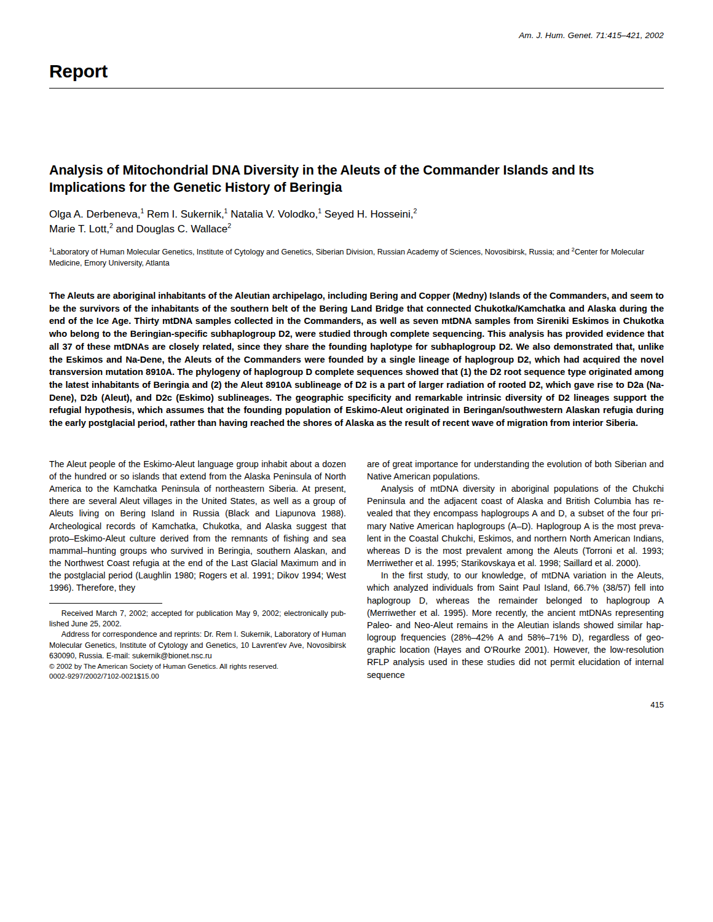Am. J. Hum. Genet. 71:415–421, 2002
Report
Analysis of Mitochondrial DNA Diversity in the Aleuts of the Commander Islands and Its Implications for the Genetic History of Beringia
Olga A. Derbeneva,1 Rem I. Sukernik,1 Natalia V. Volodko,1 Seyed H. Hosseini,2
Marie T. Lott,2 and Douglas C. Wallace2
1Laboratory of Human Molecular Genetics, Institute of Cytology and Genetics, Siberian Division, Russian Academy of Sciences, Novosibirsk, Russia; and 2Center for Molecular Medicine, Emory University, Atlanta
The Aleuts are aboriginal inhabitants of the Aleutian archipelago, including Bering and Copper (Medny) Islands of the Commanders, and seem to be the survivors of the inhabitants of the southern belt of the Bering Land Bridge that connected Chukotka/Kamchatka and Alaska during the end of the Ice Age. Thirty mtDNA samples collected in the Commanders, as well as seven mtDNA samples from Sireniki Eskimos in Chukotka who belong to the Beringian-specific subhaplogroup D2, were studied through complete sequencing. This analysis has provided evidence that all 37 of these mtDNAs are closely related, since they share the founding haplotype for subhaplogroup D2. We also demonstrated that, unlike the Eskimos and Na-Dene, the Aleuts of the Commanders were founded by a single lineage of haplogroup D2, which had acquired the novel transversion mutation 8910A. The phylogeny of haplogroup D complete sequences showed that (1) the D2 root sequence type originated among the latest inhabitants of Beringia and (2) the Aleut 8910A sublineage of D2 is a part of larger radiation of rooted D2, which gave rise to D2a (Na-Dene), D2b (Aleut), and D2c (Eskimo) sublineages. The geographic specificity and remarkable intrinsic diversity of D2 lineages support the refugial hypothesis, which assumes that the founding population of Eskimo-Aleut originated in Beringan/southwestern Alaskan refugia during the early postglacial period, rather than having reached the shores of Alaska as the result of recent wave of migration from interior Siberia.
The Aleut people of the Eskimo-Aleut language group inhabit about a dozen of the hundred or so islands that extend from the Alaska Peninsula of North America to the Kamchatka Peninsula of northeastern Siberia. At present, there are several Aleut villages in the United States, as well as a group of Aleuts living on Bering Island in Russia (Black and Liapunova 1988). Archeological records of Kamchatka, Chukotka, and Alaska suggest that proto–Eskimo-Aleut culture derived from the remnants of fishing and sea mammal–hunting groups who survived in Beringia, southern Alaskan, and the Northwest Coast refugia at the end of the Last Glacial Maximum and in the postglacial period (Laughlin 1980; Rogers et al. 1991; Dikov 1994; West 1996). Therefore, they
Received March 7, 2002; accepted for publication May 9, 2002; electronically published June 25, 2002.
Address for correspondence and reprints: Dr. Rem I. Sukernik, Laboratory of Human Molecular Genetics, Institute of Cytology and Genetics, 10 Lavrent'ev Ave, Novosibirsk 630090, Russia. E-mail: sukernik@bionet.nsc.ru
© 2002 by The American Society of Human Genetics. All rights reserved.
0002-9297/2002/7102-0021$15.00
are of great importance for understanding the evolution of both Siberian and Native American populations.
Analysis of mtDNA diversity in aboriginal populations of the Chukchi Peninsula and the adjacent coast of Alaska and British Columbia has revealed that they encompass haplogroups A and D, a subset of the four primary Native American haplogroups (A–D). Haplogroup A is the most prevalent in the Coastal Chukchi, Eskimos, and northern North American Indians, whereas D is the most prevalent among the Aleuts (Torroni et al. 1993; Merriwether et al. 1995; Starikovskaya et al. 1998; Saillard et al. 2000).
In the first study, to our knowledge, of mtDNA variation in the Aleuts, which analyzed individuals from Saint Paul Island, 66.7% (38/57) fell into haplogroup D, whereas the remainder belonged to haplogroup A (Merriwether et al. 1995). More recently, the ancient mtDNAs representing Paleo- and Neo-Aleut remains in the Aleutian islands showed similar haplogroup frequencies (28%–42% A and 58%–71% D), regardless of geographic location (Hayes and O'Rourke 2001). However, the low-resolution RFLP analysis used in these studies did not permit elucidation of internal sequence
415